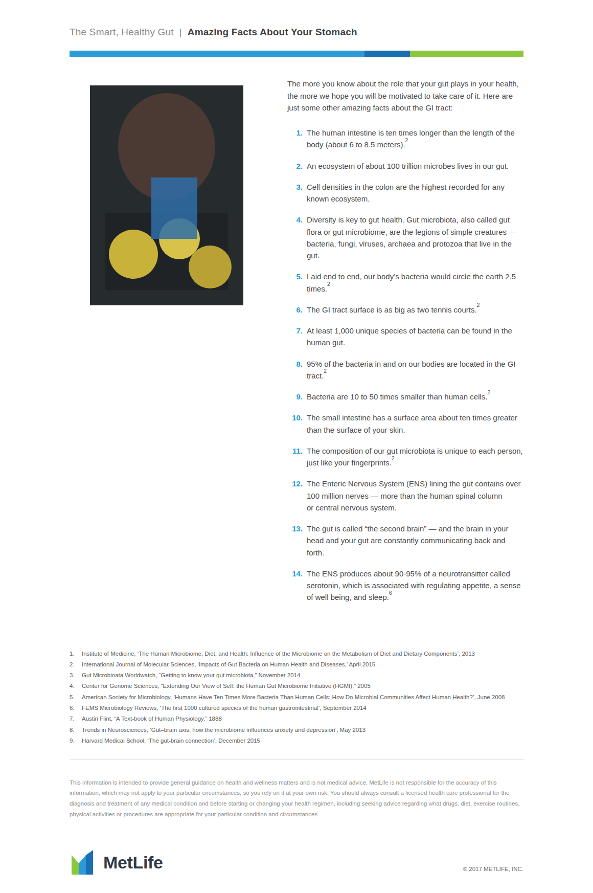The Smart, Healthy Gut | Amazing Facts About Your Stomach
The more you know about the role that your gut plays in your health, the more we hope you will be motivated to take care of it. Here are just some other amazing facts about the GI tract:
The human intestine is ten times longer than the length of the body (about 6 to 8.5 meters).2
An ecosystem of about 100 trillion microbes lives in our gut.
Cell densities in the colon are the highest recorded for any known ecosystem.
Diversity is key to gut health. Gut microbiota, also called gut flora or gut microbiome, are the legions of simple creatures — bacteria, fungi, viruses, archaea and protozoa that live in the gut.
Laid end to end, our body’s bacteria would circle the earth 2.5 times.2
The GI tract surface is as big as two tennis courts.2
At least 1,000 unique species of bacteria can be found in the human gut.
95% of the bacteria in and on our bodies are located in the GI tract.2
Bacteria are 10 to 50 times smaller than human cells.2
The small intestine has a surface area about ten times greater than the surface of your skin.
The composition of our gut microbiota is unique to each person, just like your fingerprints.2
The Enteric Nervous System (ENS) lining the gut contains over 100 million nerves — more than the human spinal column
or central nervous system.
The gut is called “the second brain” — and the brain in your head and your gut are constantly communicating back and forth.
The ENS produces about 90-95% of a neurotransitter called serotonin, which is associated with regulating appetite, a sense of well being, and sleep.6
Institute of Medicine, ‘The Human Microbiome, Diet, and Health: Influence of the Microbiome on the Metabolism of Diet and Dietary Components’, 2013
International Journal of Molecular Sciences, ‘Impacts of Gut Bacteria on Human Health and Diseases,’ April 2015
Gut Microbioata Worldwatch, “Getting to know your gut microbiota,” November 2014
Center for Genome Sciences, “Extending Our View of Self: the Human Gut Microbiome Initiative (HGMI),” 2005
American Society for Microbiology, ‘Humans Have Ten Times More Bacteria Than Human Cells: How Do Microbial Communities Affect Human Health?’, June 2008
FEMS Microbiology Reviews, ‘The first 1000 cultured species of the human gastrointestinal’, September 2014
Austin Flint, “A Text-book of Human Physiology,” 1888
Trends in Neurosciences, ‘Gut–brain axis: how the microbiome influences anxiety and depression’, May 2013
Harvard Medical School, ‘The gut-brain connection’, December 2015
This information is intended to provide general guidance on health and wellness matters and is not medical advice. MetLife is not responsible for the accuracy of this information, which may not apply to your particular circumstances, so you rely on it at your own risk. You should always consult a licensed health care professional for the diagnosis and treatment of any medical condition and before starting or changing your health regimen, including seeking advice regarding what drugs, diet, exercise routines, physical activities or procedures are appropriate for your particular condition and circumstances.
MetLife
© 2017 METLIFE, INC.